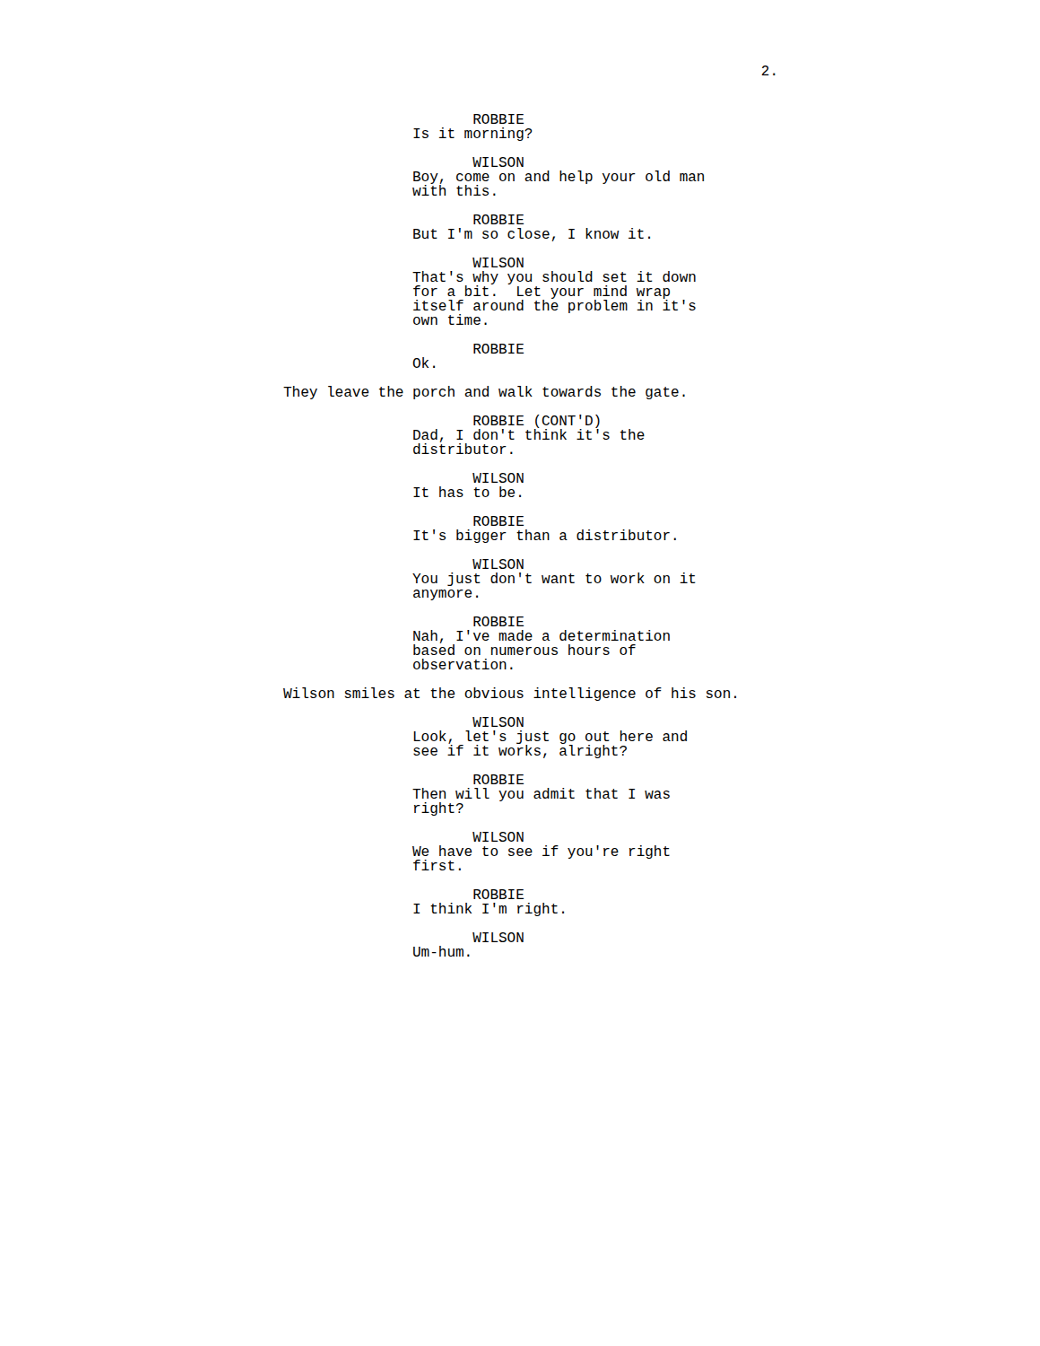2.
ROBBIE
Is it morning?
WILSON
Boy, come on and help your old man with this.
ROBBIE
But I'm so close, I know it.
WILSON
That's why you should set it down for a bit. Let your mind wrap itself around the problem in it's own time.
ROBBIE
Ok.
They leave the porch and walk towards the gate.
ROBBIE (CONT'D)
Dad, I don't think it's the distributor.
WILSON
It has to be.
ROBBIE
It's bigger than a distributor.
WILSON
You just don't want to work on it anymore.
ROBBIE
Nah, I've made a determination based on numerous hours of observation.
Wilson smiles at the obvious intelligence of his son.
WILSON
Look, let's just go out here and see if it works, alright?
ROBBIE
Then will you admit that I was right?
WILSON
We have to see if you're right first.
ROBBIE
I think I'm right.
WILSON
Um-hum.